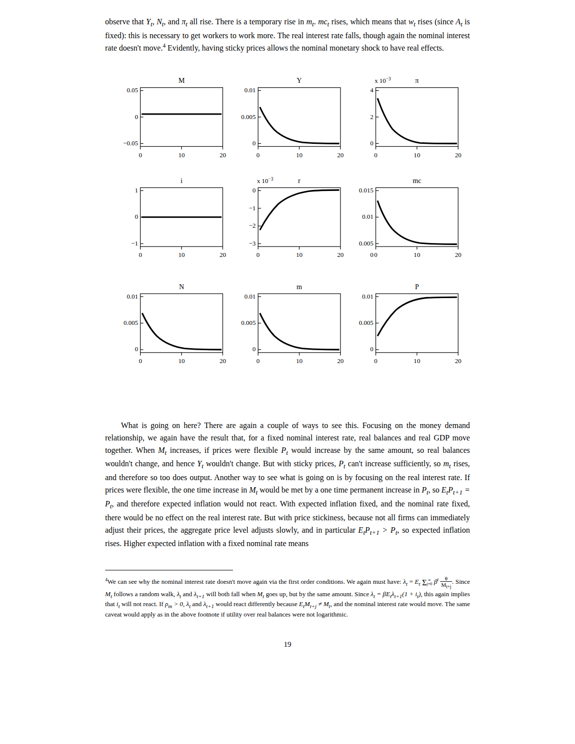observe that Yt, Nt, and πt all rise. There is a temporary rise in mt. mct rises, which means that wt rises (since At is fixed): this is necessary to get workers to work more. The real interest rate falls, though again the nominal interest rate doesn't move.4 Evidently, having sticky prices allows the nominal monetary shock to have real effects.
M 0.05 0 −0.05 0 10 20 Y 0.01 0.005 0 0 10 20 π x 10−3 4 2 0 0 10 20 i 1 0 −1 0 10 20 r x 10−3 0 −1 −2 −3 0 10 20 mc 0.015 0.01 0.005 0 0 10 20 N 0.01 0.005 0 0 10 20 m 0.01 0.005 0 0 10 20 P 0.01 0.005 0 0 10 20
What is going on here? There are again a couple of ways to see this. Focusing on the money demand relationship, we again have the result that, for a fixed nominal interest rate, real balances and real GDP move together. When Mt increases, if prices were flexible Pt would increase by the same amount, so real balances wouldn't change, and hence Yt wouldn't change. But with sticky prices, Pt can't increase sufficiently, so mt rises, and therefore so too does output. Another way to see what is going on is by focusing on the real interest rate. If prices were flexible, the one time increase in Mt would be met by a one time permanent increase in Pt, so EtPt+1 = Pt, and therefore expected inflation would not react. With expected inflation fixed, and the nominal rate fixed, there would be no effect on the real interest rate. But with price stickiness, because not all firms can immediately adjust their prices, the aggregate price level adjusts slowly, and in particular EtPt+1 > Pt, so expected inflation rises. Higher expected inflation with a fixed nominal rate means
4We can see why the nominal interest rate doesn't move again via the first order conditions. We again must have: λt = Et Σ∞j=0 βt θMt+j. Since Mt follows a random walk, λt and λt+1 will both fall when Mt goes up, but by the same amount. Since λt = βEtλt+1(1 + it), this again implies that it will not react. If ρm > 0, λt and λt+1 would react differently because EtMt+j ≠ Mt, and the nominal interest rate would move. The same caveat would apply as in the above footnote if utility over real balances were not logarithmic.
19